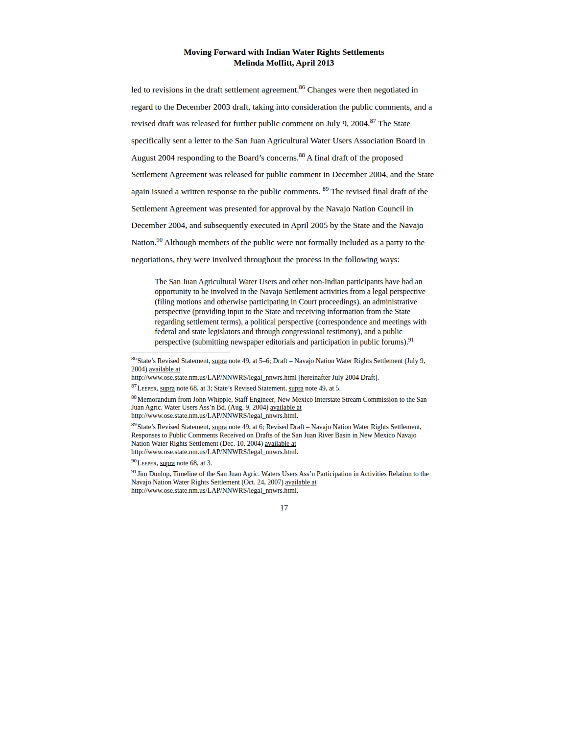Moving Forward with Indian Water Rights Settlements
Melinda Moffitt, April 2013
led to revisions in the draft settlement agreement.86 Changes were then negotiated in regard to the December 2003 draft, taking into consideration the public comments, and a revised draft was released for further public comment on July 9, 2004.87 The State specifically sent a letter to the San Juan Agricultural Water Users Association Board in August 2004 responding to the Board’s concerns.88 A final draft of the proposed Settlement Agreement was released for public comment in December 2004, and the State again issued a written response to the public comments. 89 The revised final draft of the Settlement Agreement was presented for approval by the Navajo Nation Council in December 2004, and subsequently executed in April 2005 by the State and the Navajo Nation.90 Although members of the public were not formally included as a party to the negotiations, they were involved throughout the process in the following ways:
The San Juan Agricultural Water Users and other non-Indian participants have had an opportunity to be involved in the Navajo Settlement activities from a legal perspective (filing motions and otherwise participating in Court proceedings), an administrative perspective (providing input to the State and receiving information from the State regarding settlement terms), a political perspective (correspondence and meetings with federal and state legislators and through congressional testimony), and a public perspective (submitting newspaper editorials and participation in public forums).91
86 State’s Revised Statement, supra note 49, at 5–6; Draft – Navajo Nation Water Rights Settlement (July 9, 2004) available at
http://www.ose.state.nm.us/LAP/NNWRS/legal_nnwrs.html [hereinafter July 2004 Draft].
87 Leeper, supra note 68, at 3; State’s Revised Statement, supra note 49, at 5.
88 Memorandum from John Whipple, Staff Engineer, New Mexico Interstate Stream Commission to the San Juan Agric. Water Users Ass’n Bd. (Aug. 9, 2004) available at
http://www.ose.state.nm.us/LAP/NNWRS/legal_nnwrs.html.
89 State’s Revised Statement, supra note 49, at 6; Revised Draft – Navajo Nation Water Rights Settlement, Responses to Public Comments Received on Drafts of the San Juan River Basin in New Mexico Navajo Nation Water Rights Settlement (Dec. 10, 2004) available at
http://www.ose.state.nm.us/LAP/NNWRS/legal_nnwrs.html.
90 Leeper, supra note 68, at 3.
91 Jim Dunlop, Timeline of the San Juan Agric. Waters Users Ass’n Participation in Activities Relation to the Navajo Nation Water Rights Settlement (Oct. 24, 2007) available at
http://www.ose.state.nm.us/LAP/NNWRS/legal_nnwrs.html.
17